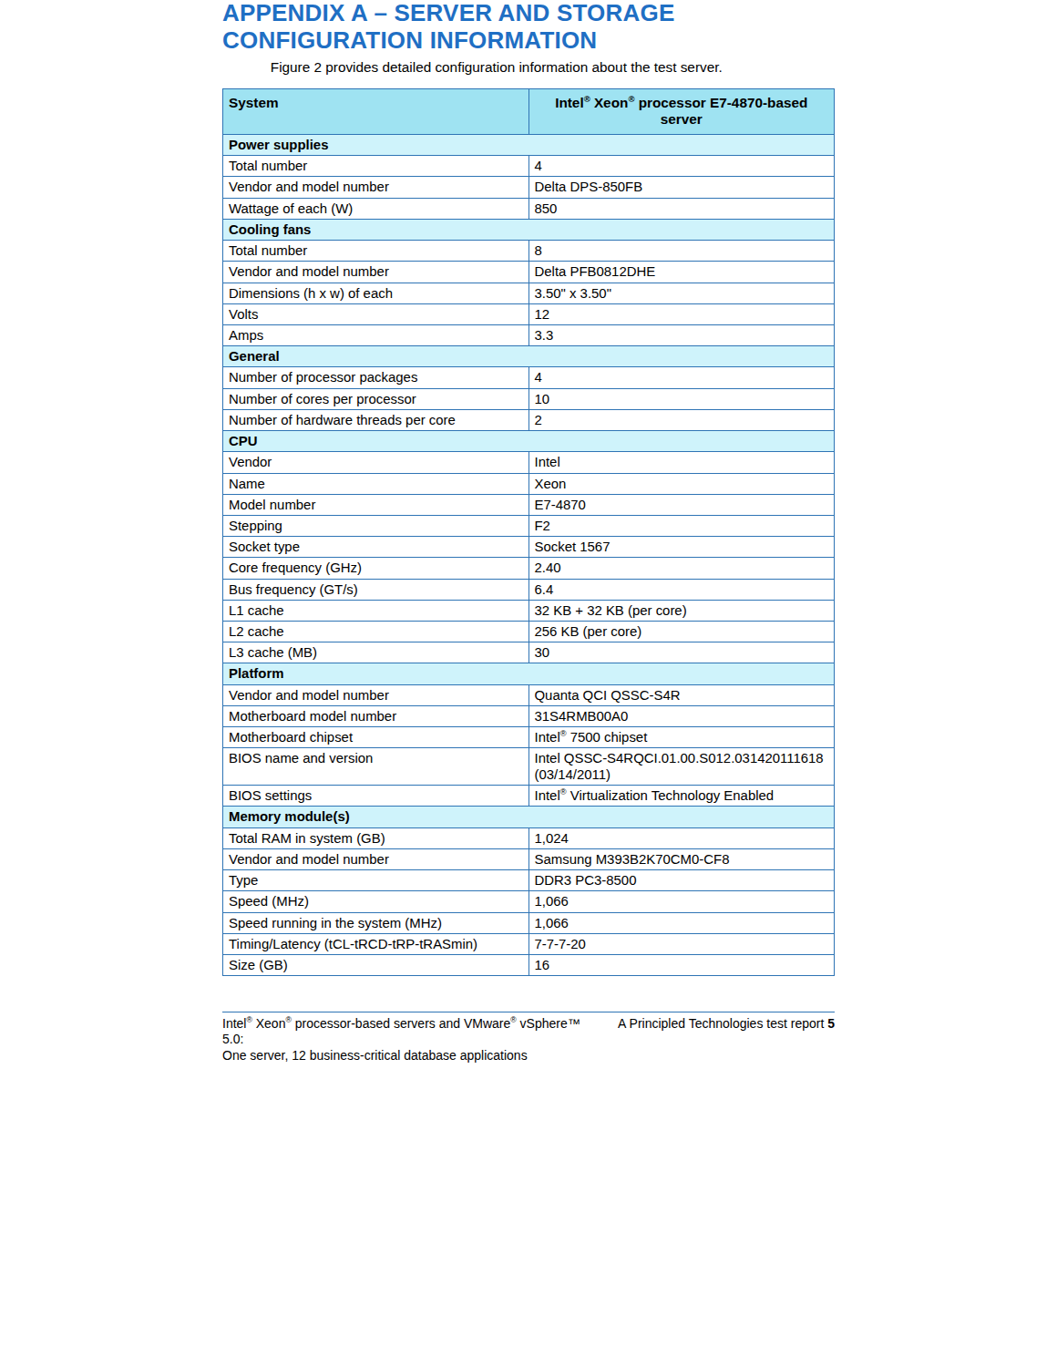APPENDIX A – SERVER AND STORAGE CONFIGURATION INFORMATION
Figure 2 provides detailed configuration information about the test server.
| System | Intel ® Xeon ® processor E7-4870-based server |
| --- | --- |
| Power supplies |
| Total number | 4 |
| Vendor and model number | Delta DPS-850FB |
| Wattage of each (W) | 850 |
| Cooling fans |
| Total number | 8 |
| Vendor and model number | Delta PFB0812DHE |
| Dimensions (h x w) of each | 3.50" x 3.50" |
| Volts | 12 |
| Amps | 3.3 |
| General |
| Number of processor packages | 4 |
| Number of cores per processor | 10 |
| Number of hardware threads per core | 2 |
| CPU |
| Vendor | Intel |
| Name | Xeon |
| Model number | E7-4870 |
| Stepping | F2 |
| Socket type | Socket 1567 |
| Core frequency (GHz) | 2.40 |
| Bus frequency (GT/s) | 6.4 |
| L1 cache | 32 KB + 32 KB (per core) |
| L2 cache | 256 KB (per core) |
| L3 cache (MB) | 30 |
| Platform |
| Vendor and model number | Quanta QCI QSSC-S4R |
| Motherboard model number | 31S4RMB00A0 |
| Motherboard chipset | Intel ® 7500 chipset |
| BIOS name and version | Intel QSSC-S4RQCI.01.00.S012.031420111618 (03/14/2011) |
| BIOS settings | Intel ® Virtualization Technology Enabled |
| Memory module(s) |
| Total RAM in system (GB) | 1,024 |
| Vendor and model number | Samsung M393B2K70CM0-CF8 |
| Type | DDR3 PC3-8500 |
| Speed (MHz) | 1,066 |
| Speed running in the system (MHz) | 1,066 |
| Timing/Latency (tCL-tRCD-tRP-tRASmin) | 7-7-7-20 |
| Size (GB) | 16 |
Intel® Xeon® processor-based servers and VMware® vSphere™ 5.0:
One server, 12 business-critical database applications
A Principled Technologies test report 5